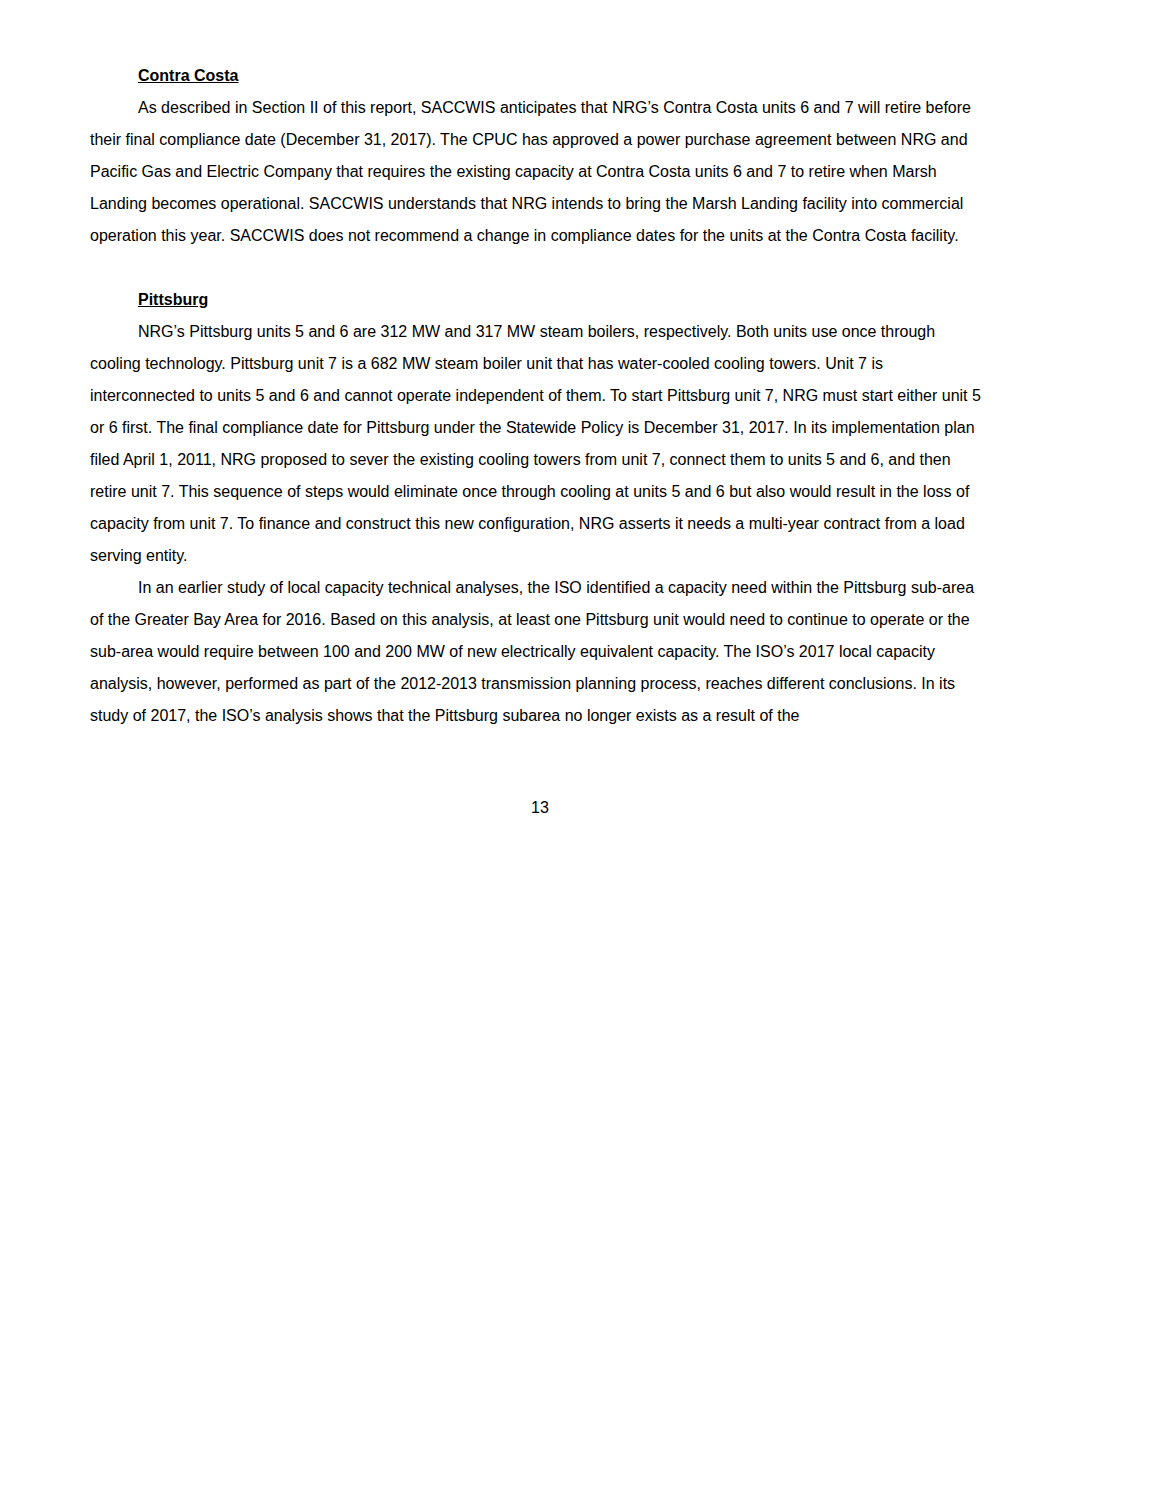Contra Costa
As described in Section II of this report, SACCWIS anticipates that NRG’s Contra Costa units 6 and 7 will retire before their final compliance date (December 31, 2017). The CPUC has approved a power purchase agreement between NRG and Pacific Gas and Electric Company that requires the existing capacity at Contra Costa units 6 and 7 to retire when Marsh Landing becomes operational. SACCWIS understands that NRG intends to bring the Marsh Landing facility into commercial operation this year. SACCWIS does not recommend a change in compliance dates for the units at the Contra Costa facility.
Pittsburg
NRG’s Pittsburg units 5 and 6 are 312 MW and 317 MW steam boilers, respectively. Both units use once through cooling technology. Pittsburg unit 7 is a 682 MW steam boiler unit that has water-cooled cooling towers. Unit 7 is interconnected to units 5 and 6 and cannot operate independent of them. To start Pittsburg unit 7, NRG must start either unit 5 or 6 first. The final compliance date for Pittsburg under the Statewide Policy is December 31, 2017. In its implementation plan filed April 1, 2011, NRG proposed to sever the existing cooling towers from unit 7, connect them to units 5 and 6, and then retire unit 7. This sequence of steps would eliminate once through cooling at units 5 and 6 but also would result in the loss of capacity from unit 7. To finance and construct this new configuration, NRG asserts it needs a multi-year contract from a load serving entity.
In an earlier study of local capacity technical analyses, the ISO identified a capacity need within the Pittsburg sub-area of the Greater Bay Area for 2016. Based on this analysis, at least one Pittsburg unit would need to continue to operate or the sub-area would require between 100 and 200 MW of new electrically equivalent capacity. The ISO’s 2017 local capacity analysis, however, performed as part of the 2012-2013 transmission planning process, reaches different conclusions. In its study of 2017, the ISO’s analysis shows that the Pittsburg subarea no longer exists as a result of the
13